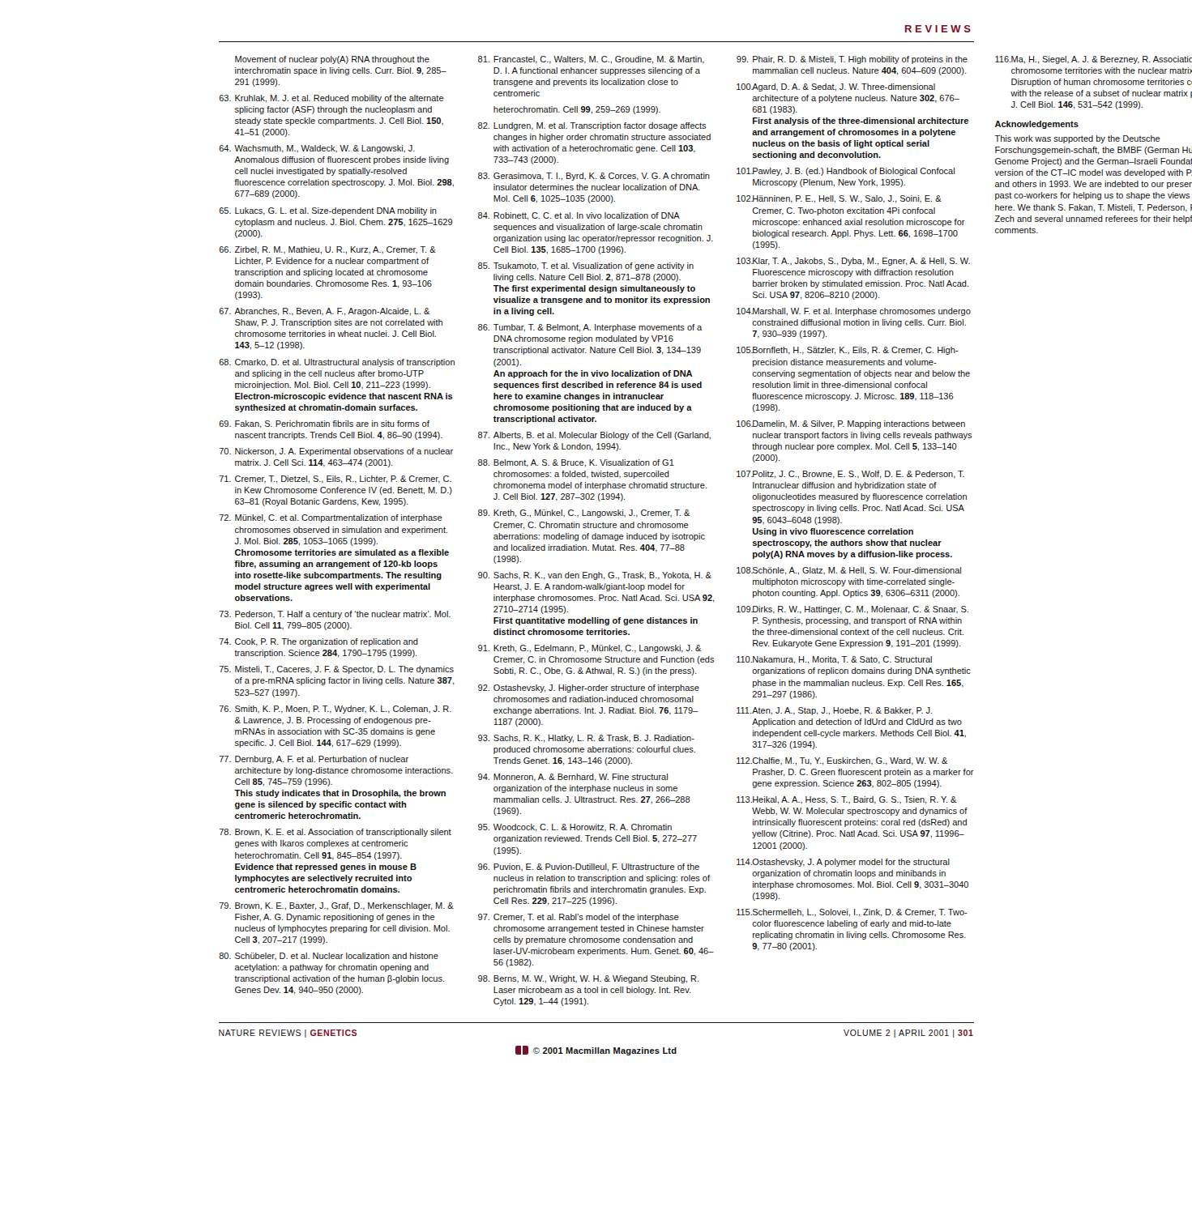Reviews
Movement of nuclear poly(A) RNA throughout the interchromatin space in living cells. Curr. Biol. 9, 285–291 (1999).
63. Kruhlak, M. J. et al. Reduced mobility of the alternate splicing factor (ASF) through the nucleoplasm and steady state speckle compartments. J. Cell Biol. 150, 41–51 (2000).
64. Wachsmuth, M., Waldeck, W. & Langowski, J. Anomalous diffusion of fluorescent probes inside living cell nuclei investigated by spatially-resolved fluorescence correlation spectroscopy. J. Mol. Biol. 298, 677–689 (2000).
65. Lukacs, G. L. et al. Size-dependent DNA mobility in cytoplasm and nucleus. J. Biol. Chem. 275, 1625–1629 (2000).
66. Zirbel, R. M., Mathieu, U. R., Kurz, A., Cremer, T. & Lichter, P. Evidence for a nuclear compartment of transcription and splicing located at chromosome domain boundaries. Chromosome Res. 1, 93–106 (1993).
67. Abranches, R., Beven, A. F., Aragon-Alcaide, L. & Shaw, P. J. Transcription sites are not correlated with chromosome territories in wheat nuclei. J. Cell Biol. 143, 5–12 (1998).
68. Cmarko, D. et al. Ultrastructural analysis of transcription and splicing in the cell nucleus after bromo-UTP microinjection. Mol. Biol. Cell 10, 211–223 (1999).
Electron-microscopic evidence that nascent RNA is synthesized at chromatin-domain surfaces.
69. Fakan, S. Perichromatin fibrils are in situ forms of nascent trancripts. Trends Cell Biol. 4, 86–90 (1994).
70. Nickerson, J. A. Experimental observations of a nuclear matrix. J. Cell Sci. 114, 463–474 (2001).
71. Cremer, T., Dietzel, S., Eils, R., Lichter, P. & Cremer, C. in Kew Chromosome Conference IV (ed. Benett, M. D.) 63–81 (Royal Botanic Gardens, Kew, 1995).
72. Münkel, C. et al. Compartmentalization of interphase chromosomes observed in simulation and experiment. J. Mol. Biol. 285, 1053–1065 (1999).
Chromosome territories are simulated as a flexible fibre, assuming an arrangement of 120-kb loops into rosette-like subcompartments. The resulting model structure agrees well with experimental observations.
73. Pederson, T. Half a century of ‘the nuclear matrix’. Mol. Biol. Cell 11, 799–805 (2000).
74. Cook, P. R. The organization of replication and transcription. Science 284, 1790–1795 (1999).
75. Misteli, T., Caceres, J. F. & Spector, D. L. The dynamics of a pre-mRNA splicing factor in living cells. Nature 387, 523–527 (1997).
76. Smith, K. P., Moen, P. T., Wydner, K. L., Coleman, J. R. & Lawrence, J. B. Processing of endogenous pre-mRNAs in association with SC-35 domains is gene specific. J. Cell Biol. 144, 617–629 (1999).
77. Dernburg, A. F. et al. Perturbation of nuclear architecture by long-distance chromosome interactions. Cell 85, 745–759 (1996).
This study indicates that in Drosophila, the brown gene is silenced by specific contact with centromeric heterochromatin.
78. Brown, K. E. et al. Association of transcriptionally silent genes with Ikaros complexes at centromeric heterochromatin. Cell 91, 845–854 (1997).
Evidence that repressed genes in mouse B lymphocytes are selectively recruited into centromeric heterochromatin domains.
79. Brown, K. E., Baxter, J., Graf, D., Merkenschlager, M. & Fisher, A. G. Dynamic repositioning of genes in the nucleus of lymphocytes preparing for cell division. Mol. Cell 3, 207–217 (1999).
80. Schübeler, D. et al. Nuclear localization and histone acetylation: a pathway for chromatin opening and transcriptional activation of the human β-globin locus. Genes Dev. 14, 940–950 (2000).
81. Francastel, C., Walters, M. C., Groudine, M. & Martin, D. I. A functional enhancer suppresses silencing of a transgene and prevents its localization close to centromeric
heterochromatin. Cell 99, 259–269 (1999).
82. Lundgren, M. et al. Transcription factor dosage affects changes in higher order chromatin structure associated with activation of a heterochromatic gene. Cell 103, 733–743 (2000).
83. Gerasimova, T. I., Byrd, K. & Corces, V. G. A chromatin insulator determines the nuclear localization of DNA. Mol. Cell 6, 1025–1035 (2000).
84. Robinett, C. C. et al. In vivo localization of DNA sequences and visualization of large-scale chromatin organization using lac operator/repressor recognition. J. Cell Biol. 135, 1685–1700 (1996).
85. Tsukamoto, T. et al. Visualization of gene activity in living cells. Nature Cell Biol. 2, 871–878 (2000).
The first experimental design simultaneously to visualize a transgene and to monitor its expression in a living cell.
86. Tumbar, T. & Belmont, A. Interphase movements of a DNA chromosome region modulated by VP16 transcriptional activator. Nature Cell Biol. 3, 134–139 (2001).
An approach for the in vivo localization of DNA sequences first described in reference 84 is used here to examine changes in intranuclear chromosome positioning that are induced by a transcriptional activator.
87. Alberts, B. et al. Molecular Biology of the Cell (Garland, Inc., New York & London, 1994).
88. Belmont, A. S. & Bruce, K. Visualization of G1 chromosomes: a folded, twisted, supercoiled chromonema model of interphase chromatid structure. J. Cell Biol. 127, 287–302 (1994).
89. Kreth, G., Münkel, C., Langowski, J., Cremer, T. & Cremer, C. Chromatin structure and chromosome aberrations: modeling of damage induced by isotropic and localized irradiation. Mutat. Res. 404, 77–88 (1998).
90. Sachs, R. K., van den Engh, G., Trask, B., Yokota, H. & Hearst, J. E. A random-walk/giant-loop model for interphase chromosomes. Proc. Natl Acad. Sci. USA 92, 2710–2714 (1995).
First quantitative modelling of gene distances in distinct chromosome territories.
91. Kreth, G., Edelmann, P., Münkel, C., Langowski, J. & Cremer, C. in Chromosome Structure and Function (eds Sobti, R. C., Obe, G. & Athwal, R. S.) (in the press).
92. Ostashevsky, J. Higher-order structure of interphase chromosomes and radiation-induced chromosomal exchange aberrations. Int. J. Radiat. Biol. 76, 1179–1187 (2000).
93. Sachs, R. K., Hlatky, L. R. & Trask, B. J. Radiation-produced chromosome aberrations: colourful clues. Trends Genet. 16, 143–146 (2000).
94. Monneron, A. & Bernhard, W. Fine structural organization of the interphase nucleus in some mammalian cells. J. Ultrastruct. Res. 27, 266–288 (1969).
95. Woodcock, C. L. & Horowitz, R. A. Chromatin organization reviewed. Trends Cell Biol. 5, 272–277 (1995).
96. Puvion, E. & Puvion-Dutilleul, F. Ultrastructure of the nucleus in relation to transcription and splicing: roles of perichromatin fibrils and interchromatin granules. Exp. Cell Res. 229, 217–225 (1996).
97. Cremer, T. et al. Rabl’s model of the interphase chromosome arrangement tested in Chinese hamster cells by premature chromosome condensation and laser-UV-microbeam experiments. Hum. Genet. 60, 46–56 (1982).
98. Berns, M. W., Wright, W. H. & Wiegand Steubing, R. Laser microbeam as a tool in cell biology. Int. Rev. Cytol. 129, 1–44 (1991).
99. Phair, R. D. & Misteli, T. High mobility of proteins in the mammalian cell nucleus. Nature 404, 604–609 (2000).
100. Agard, D. A. & Sedat, J. W. Three-dimensional architecture of a polytene nucleus. Nature 302, 676–681 (1983).
First analysis of the three-dimensional architecture and arrangement of chromosomes in a polytene nucleus on the basis of light optical serial sectioning and deconvolution.
101. Pawley, J. B. (ed.) Handbook of Biological Confocal Microscopy (Plenum, New York, 1995).
102. Hänninen, P. E., Hell, S. W., Salo, J., Soini, E. & Cremer, C. Two-photon excitation 4Pi confocal microscope: enhanced axial resolution microscope for biological research. Appl. Phys. Lett. 66, 1698–1700 (1995).
103. Klar, T. A., Jakobs, S., Dyba, M., Egner, A. & Hell, S. W. Fluorescence microscopy with diffraction resolution barrier broken by stimulated emission. Proc. Natl Acad. Sci. USA 97, 8206–8210 (2000).
104. Marshall, W. F. et al. Interphase chromosomes undergo constrained diffusional motion in living cells. Curr. Biol. 7, 930–939 (1997).
105. Bornfleth, H., Sätzler, K., Eils, R. & Cremer, C. High-precision distance measurements and volume-conserving segmentation of objects near and below the resolution limit in three-dimensional confocal fluorescence microscopy. J. Microsc. 189, 118–136 (1998).
106. Damelin, M. & Silver, P. Mapping interactions between nuclear transport factors in living cells reveals pathways through nuclear pore complex. Mol. Cell 5, 133–140 (2000).
107. Politz, J. C., Browne, E. S., Wolf, D. E. & Pederson, T. Intranuclear diffusion and hybridization state of oligonucleotides measured by fluorescence correlation spectroscopy in living cells. Proc. Natl Acad. Sci. USA 95, 6043–6048 (1998).
Using in vivo fluorescence correlation spectroscopy, the authors show that nuclear poly(A) RNA moves by a diffusion-like process.
108. Schönle, A., Glatz, M. & Hell, S. W. Four-dimensional multiphoton microscopy with time-correlated single-photon counting. Appl. Optics 39, 6306–6311 (2000).
109. Dirks, R. W., Hattinger, C. M., Molenaar, C. & Snaar, S. P. Synthesis, processing, and transport of RNA within the three-dimensional context of the cell nucleus. Crit. Rev. Eukaryote Gene Expression 9, 191–201 (1999).
110. Nakamura, H., Morita, T. & Sato, C. Structural organizations of replicon domains during DNA synthetic phase in the mammalian nucleus. Exp. Cell Res. 165, 291–297 (1986).
111. Aten, J. A., Stap, J., Hoebe, R. & Bakker, P. J. Application and detection of IdUrd and CldUrd as two independent cell-cycle markers. Methods Cell Biol. 41, 317–326 (1994).
112. Chalfie, M., Tu, Y., Euskirchen, G., Ward, W. W. & Prasher, D. C. Green fluorescent protein as a marker for gene expression. Science 263, 802–805 (1994).
113. Heikal, A. A., Hess, S. T., Baird, G. S., Tsien, R. Y. & Webb, W. W. Molecular spectroscopy and dynamics of intrinsically fluorescent proteins: coral red (dsRed) and yellow (Citrine). Proc. Natl Acad. Sci. USA 97, 11996–12001 (2000).
114. Ostashevsky, J. A polymer model for the structural organization of chromatin loops and minibands in interphase chromosomes. Mol. Biol. Cell 9, 3031–3040 (1998).
115. Schermelleh, L., Solovei, I., Zink, D. & Cremer, T. Two-color fluorescence labeling of early and mid-to-late replicating chromatin in living cells. Chromosome Res. 9, 77–80 (2001).
116. Ma, H., Siegel, A. J. & Berezney, R. Association of chromosome territories with the nuclear matrix. Disruption of human chromosome territories correlates with the release of a subset of nuclear matrix proteins. J. Cell Biol. 146, 531–542 (1999).
Acknowledgements
This work was supported by the Deutsche Forschungsgemein-schaft, the BMBF (German Human Genome Project) and the German–Israeli Foundation. A first version of the CT–IC model was developed with P. Lichter and others in 1993. We are indebted to our present and past co-workers for helping us to shape the views presented here. We thank S. Fakan, T. Misteli, T. Pederson, R. Driel, L. Zech and several unnamed referees for their helpful comments.
Nature Reviews | Genetics
Volume 2 | April 2001 | 301
© 2001 Macmillan Magazines Ltd